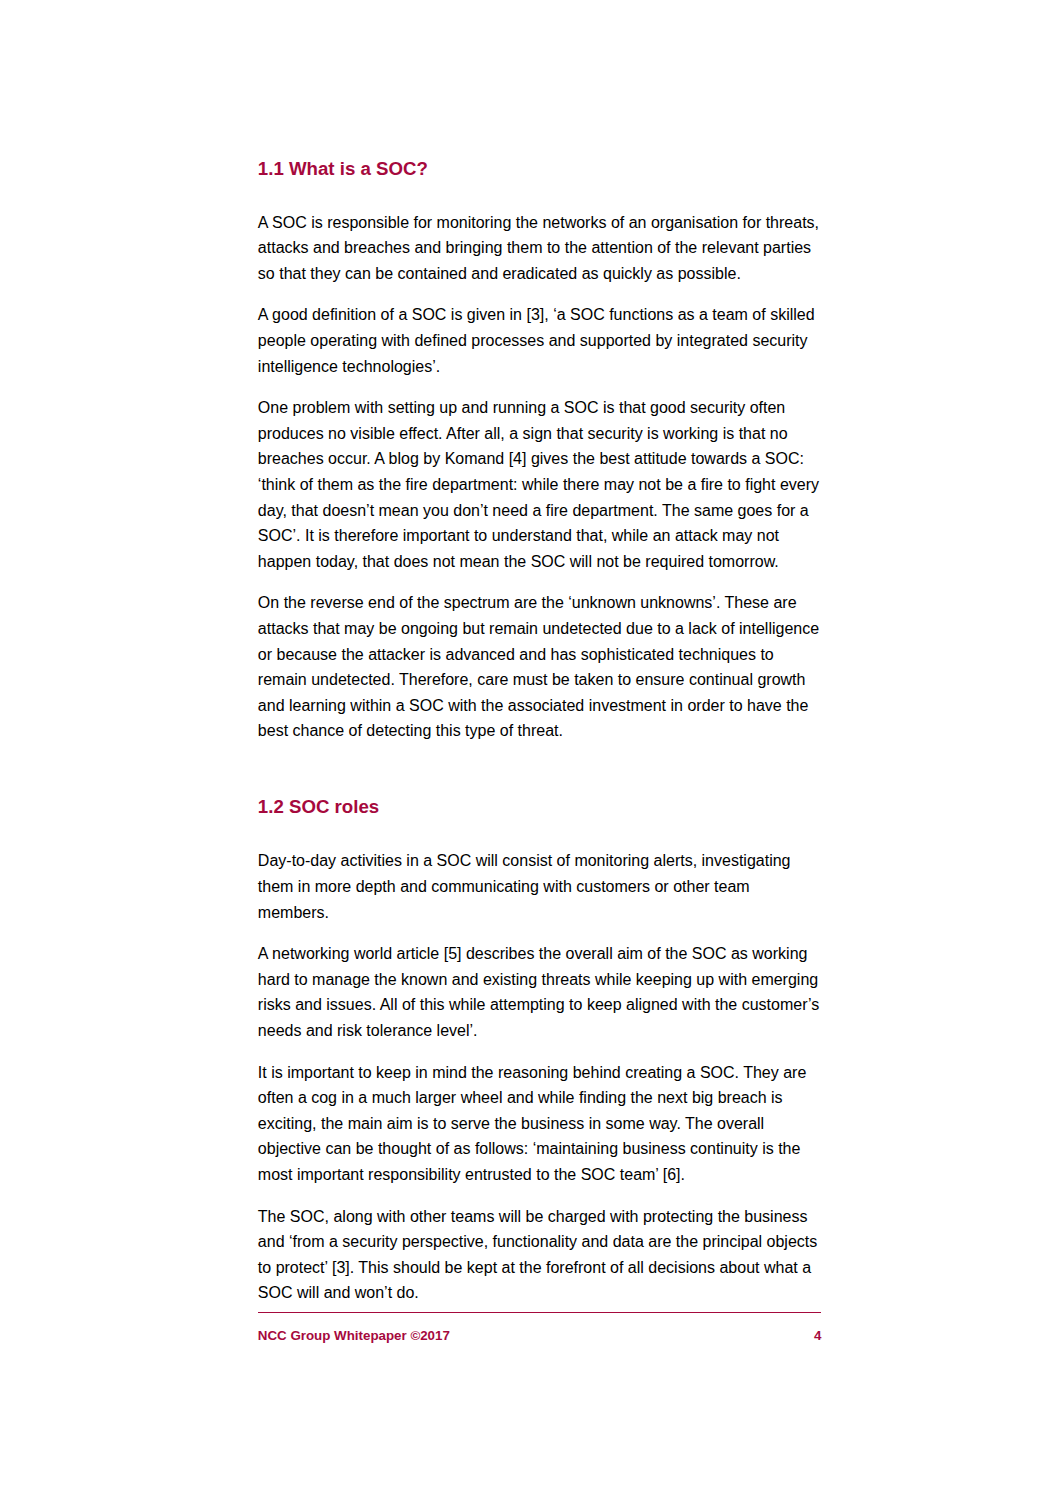1.1 What is a SOC?
A SOC is responsible for monitoring the networks of an organisation for threats, attacks and breaches and bringing them to the attention of the relevant parties so that they can be contained and eradicated as quickly as possible.
A good definition of a SOC is given in [3], ‘a SOC functions as a team of skilled people operating with defined processes and supported by integrated security intelligence technologies’.
One problem with setting up and running a SOC is that good security often produces no visible effect. After all, a sign that security is working is that no breaches occur. A blog by Komand [4] gives the best attitude towards a SOC: ‘think of them as the fire department: while there may not be a fire to fight every day, that doesn’t mean you don’t need a fire department. The same goes for a SOC’. It is therefore important to understand that, while an attack may not happen today, that does not mean the SOC will not be required tomorrow.
On the reverse end of the spectrum are the ‘unknown unknowns’. These are attacks that may be ongoing but remain undetected due to a lack of intelligence or because the attacker is advanced and has sophisticated techniques to remain undetected. Therefore, care must be taken to ensure continual growth and learning within a SOC with the associated investment in order to have the best chance of detecting this type of threat.
1.2 SOC roles
Day-to-day activities in a SOC will consist of monitoring alerts, investigating them in more depth and communicating with customers or other team members.
A networking world article [5] describes the overall aim of the SOC as working hard to manage the known and existing threats while keeping up with emerging risks and issues. All of this while attempting to keep aligned with the customer’s needs and risk tolerance level’.
It is important to keep in mind the reasoning behind creating a SOC. They are often a cog in a much larger wheel and while finding the next big breach is exciting, the main aim is to serve the business in some way. The overall objective can be thought of as follows: ‘maintaining business continuity is the most important responsibility entrusted to the SOC team’ [6].
The SOC, along with other teams will be charged with protecting the business and ‘from a security perspective, functionality and data are the principal objects to protect’ [3]. This should be kept at the forefront of all decisions about what a SOC will and won’t do.
NCC Group Whitepaper ©2017 4